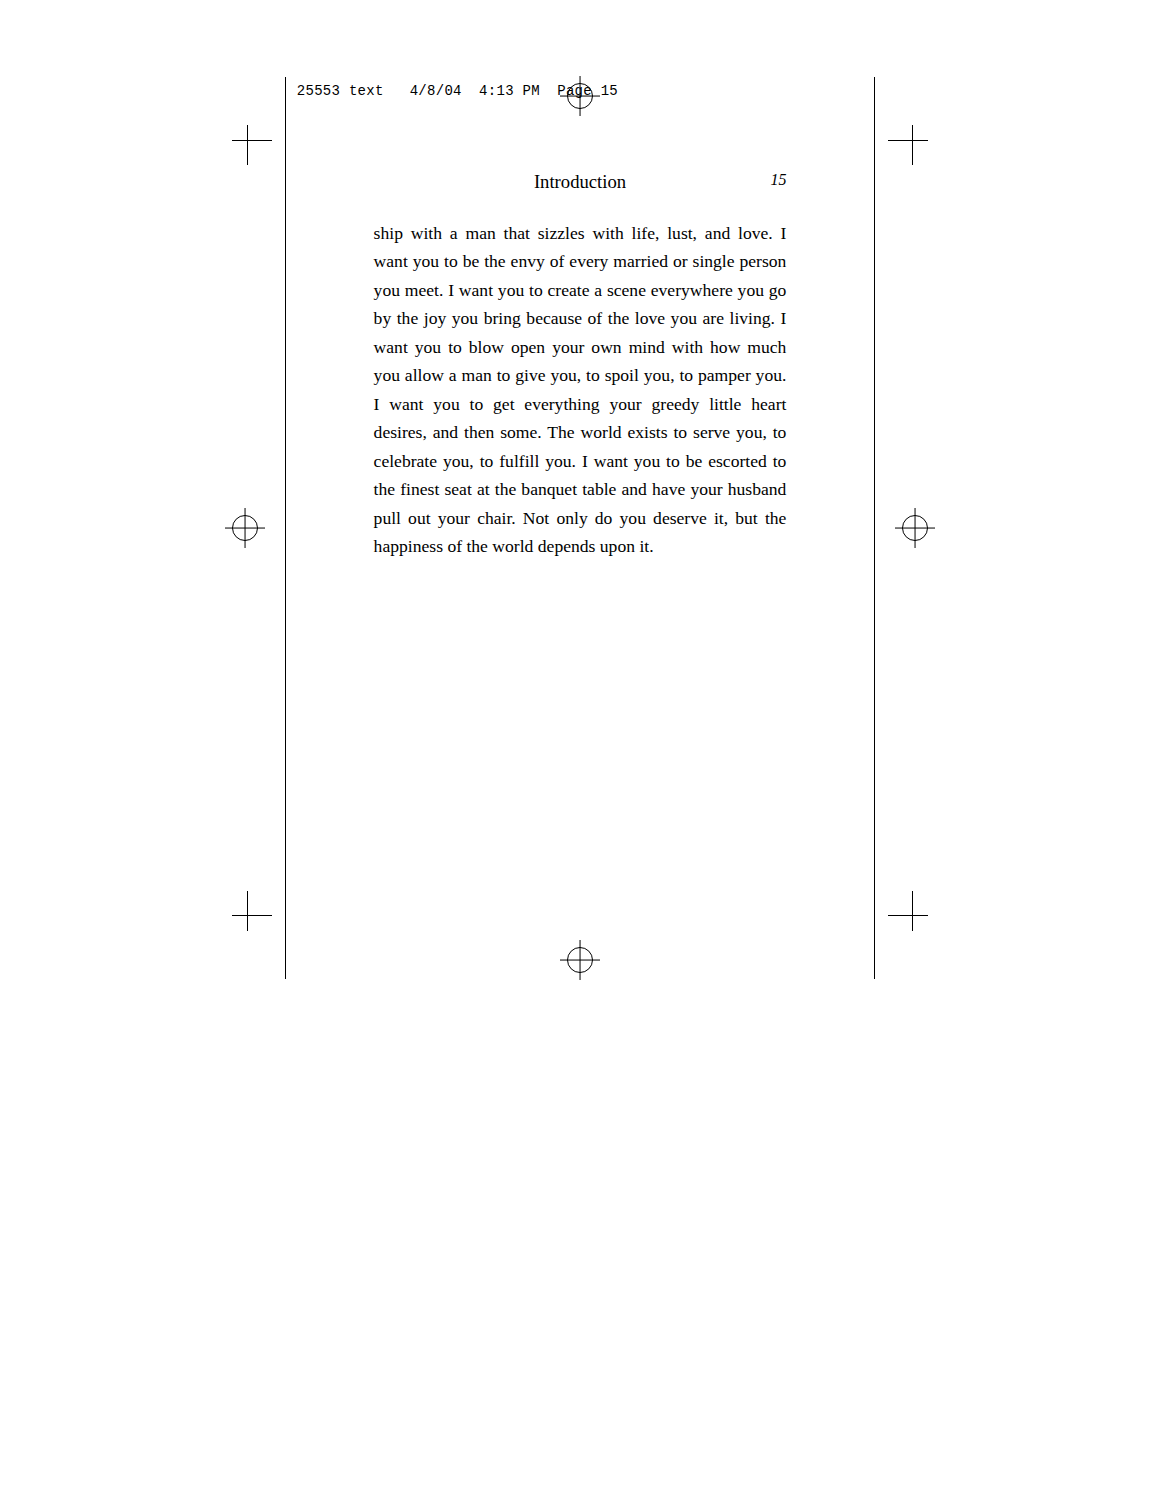25553 text 4/8/04 4:13 PM Page 15
Introduction 15
ship with a man that sizzles with life, lust, and love. I want you to be the envy of every married or single person you meet. I want you to create a scene everywhere you go by the joy you bring because of the love you are living. I want you to blow open your own mind with how much you allow a man to give you, to spoil you, to pamper you. I want you to get everything your greedy little heart desires, and then some. The world exists to serve you, to celebrate you, to fulfill you. I want you to be escorted to the finest seat at the banquet table and have your husband pull out your chair. Not only do you deserve it, but the happiness of the world depends upon it.